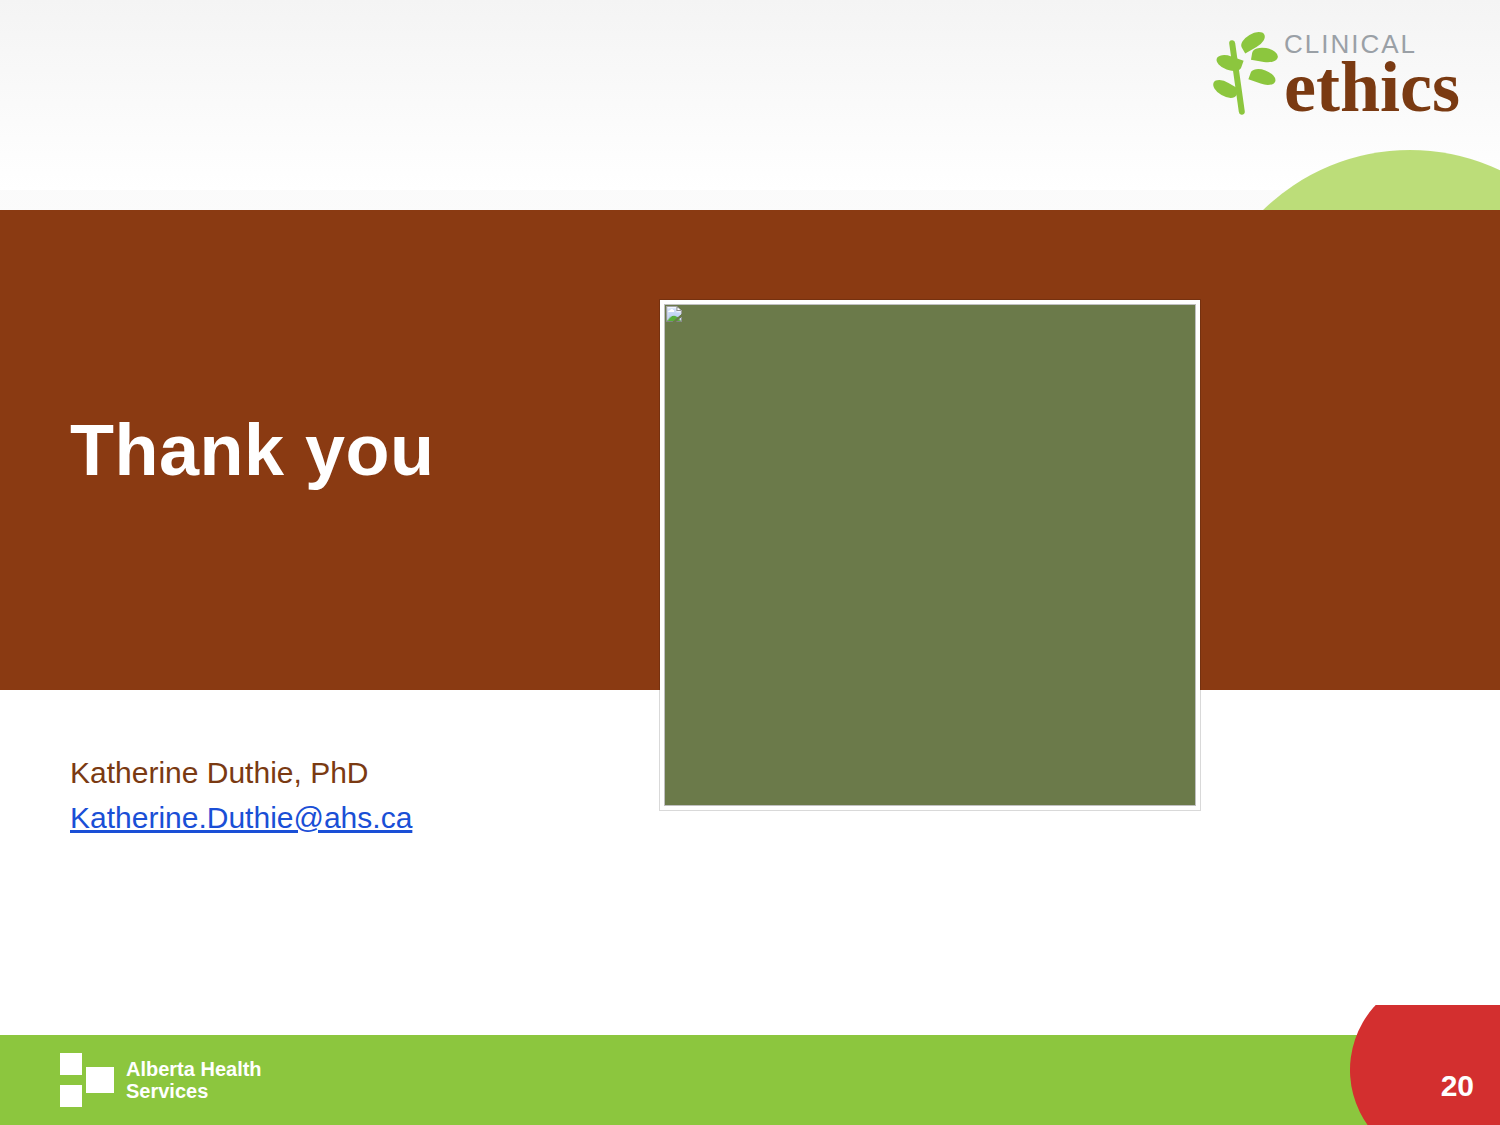CLINICAL ethics
Thank you
Katherine Duthie, PhD
Katherine.Duthie@ahs.ca
Alberta Health
Services
20